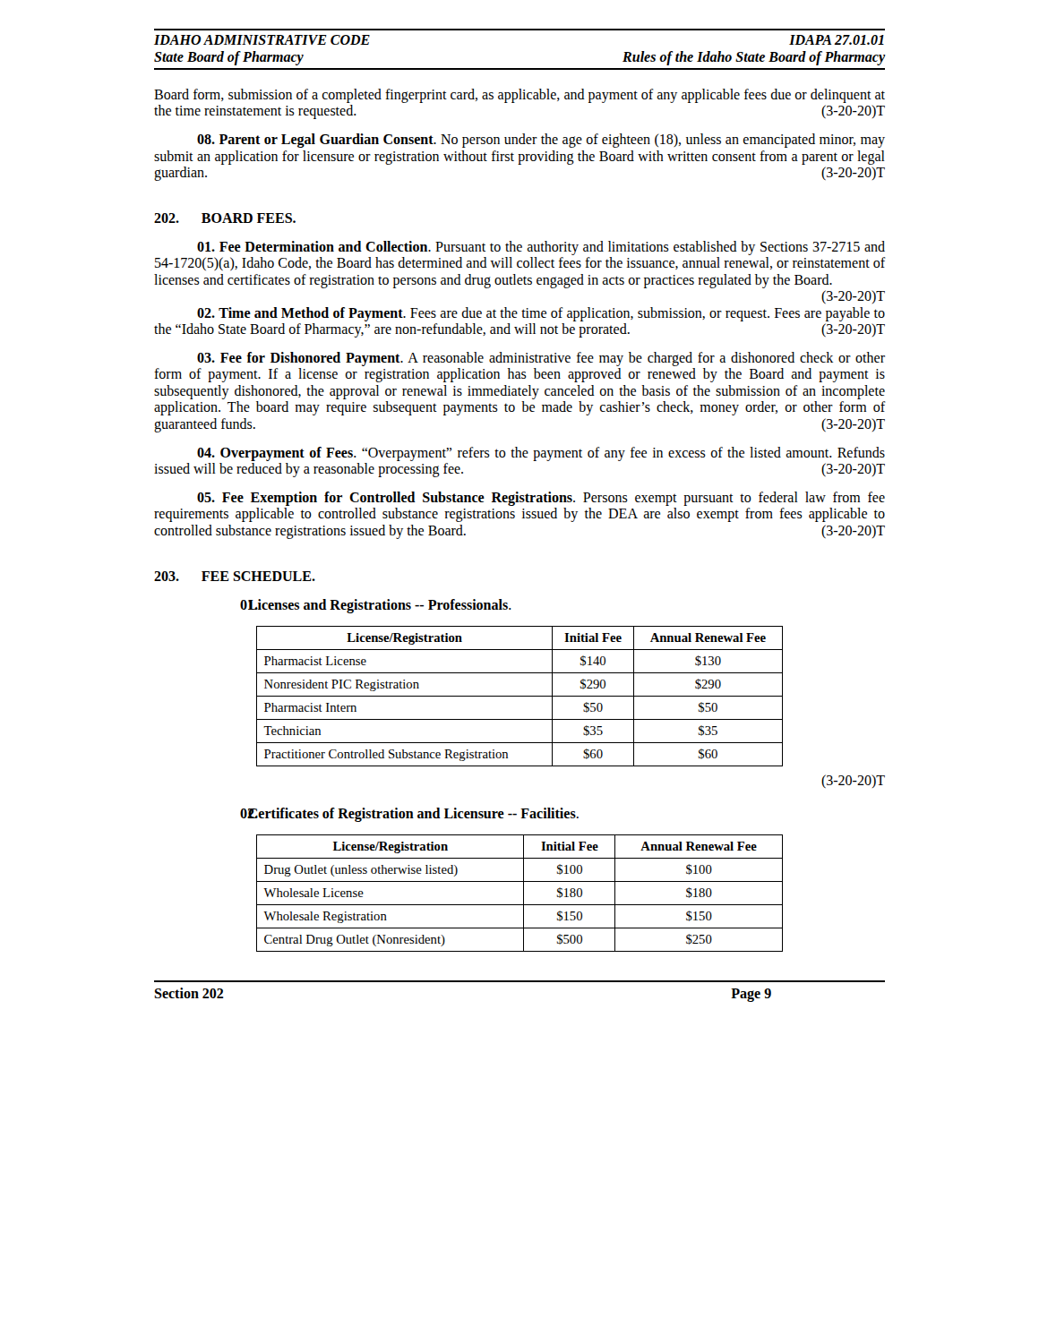| IDAHO ADMINISTRATIVE CODE State Board of Pharmacy | IDAPA 27.01.01 Rules of the Idaho State Board of Pharmacy |
Board form, submission of a completed fingerprint card, as applicable, and payment of any applicable fees due or delinquent at the time reinstatement is requested.(3-20-20)T
08. Parent or Legal Guardian Consent. No person under the age of eighteen (18), unless an emancipated minor, may submit an application for licensure or registration without first providing the Board with written consent from a parent or legal guardian.(3-20-20)T
202. BOARD FEES.
01. Fee Determination and Collection. Pursuant to the authority and limitations established by Sections 37-2715 and 54-1720(5)(a), Idaho Code, the Board has determined and will collect fees for the issuance, annual renewal, or reinstatement of licenses and certificates of registration to persons and drug outlets engaged in acts or practices regulated by the Board.(3-20-20)T
02. Time and Method of Payment. Fees are due at the time of application, submission, or request. Fees are payable to the “Idaho State Board of Pharmacy,” are non-refundable, and will not be prorated.(3-20-20)T
03. Fee for Dishonored Payment. A reasonable administrative fee may be charged for a dishonored check or other form of payment. If a license or registration application has been approved or renewed by the Board and payment is subsequently dishonored, the approval or renewal is immediately canceled on the basis of the submission of an incomplete application. The board may require subsequent payments to be made by cashier’s check, money order, or other form of guaranteed funds.(3-20-20)T
04. Overpayment of Fees. “Overpayment” refers to the payment of any fee in excess of the listed amount. Refunds issued will be reduced by a reasonable processing fee.(3-20-20)T
05. Fee Exemption for Controlled Substance Registrations. Persons exempt pursuant to federal law from fee requirements applicable to controlled substance registrations issued by the DEA are also exempt from fees applicable to controlled substance registrations issued by the Board.(3-20-20)T
203. FEE SCHEDULE.
01. Licenses and Registrations -- Professionals.
| License/Registration | Initial Fee | Annual Renewal Fee |
| --- | --- | --- |
| Pharmacist License | $140 | $130 |
| Nonresident PIC Registration | $290 | $290 |
| Pharmacist Intern | $50 | $50 |
| Technician | $35 | $35 |
| Practitioner Controlled Substance Registration | $60 | $60 |
(3-20-20)T
02. Certificates of Registration and Licensure -- Facilities.
| License/Registration | Initial Fee | Annual Renewal Fee |
| --- | --- | --- |
| Drug Outlet (unless otherwise listed) | $100 | $100 |
| Wholesale License | $180 | $180 |
| Wholesale Registration | $150 | $150 |
| Central Drug Outlet (Nonresident) | $500 | $250 |
| Section 202 | Page 9 | |